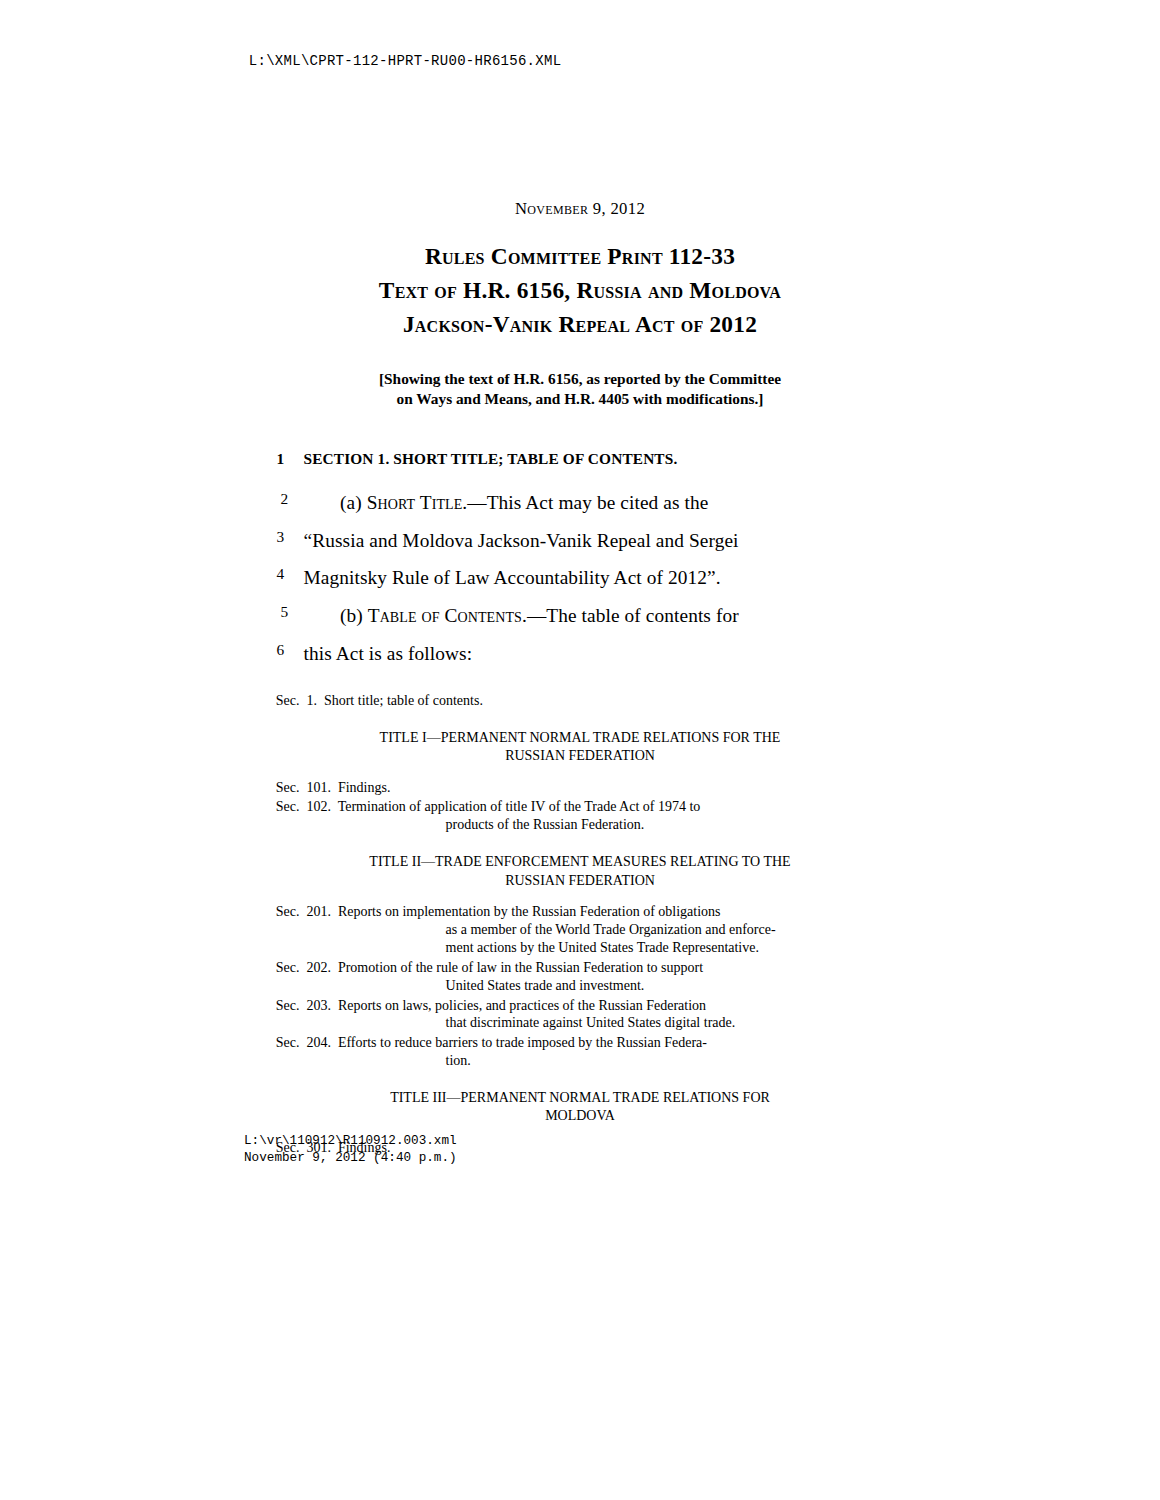L:\XML\CPRT-112-HPRT-RU00-HR6156.XML
November 9, 2012
Rules Committee Print 112-33 Text of H.R. 6156, Russia and Moldova Jackson-Vanik Repeal Act of 2012
[Showing the text of H.R. 6156, as reported by the Committee
on Ways and Means, and H.R. 4405 with modifications.]
1 SECTION 1. SHORT TITLE; TABLE OF CONTENTS.
2(a) Short Title.—This Act may be cited as the
3“Russia and Moldova Jackson-Vanik Repeal and Sergei
4 Magnitsky Rule of Law Accountability Act of 2012”.
5(b) Table of Contents.—The table of contents for
6this Act is as follows:
Sec. 1. Short title; table of contents.
TITLE I—PERMANENT NORMAL TRADE RELATIONS FOR THERUSSIAN FEDERATION
Sec. 101. Findings.
Sec. 102. Termination of application of title IV of the Trade Act of 1974 to products of the Russian Federation.
TITLE II—TRADE ENFORCEMENT MEASURES RELATING TO THERUSSIAN FEDERATION
Sec. 201. Reports on implementation by the Russian Federation of obligations as a member of the World Trade Organization and enforce- ment actions by the United States Trade Representative.
Sec. 202. Promotion of the rule of law in the Russian Federation to support United States trade and investment.
Sec. 203. Reports on laws, policies, and practices of the Russian Federation that discriminate against United States digital trade.
Sec. 204. Efforts to reduce barriers to trade imposed by the Russian Federa- tion.
TITLE III—PERMANENT NORMAL TRADE RELATIONS FORMOLDOVA
Sec. 301. Findings.
L:\vr\110912\R110912.003.xml
November 9, 2012 (4:40 p.m.)